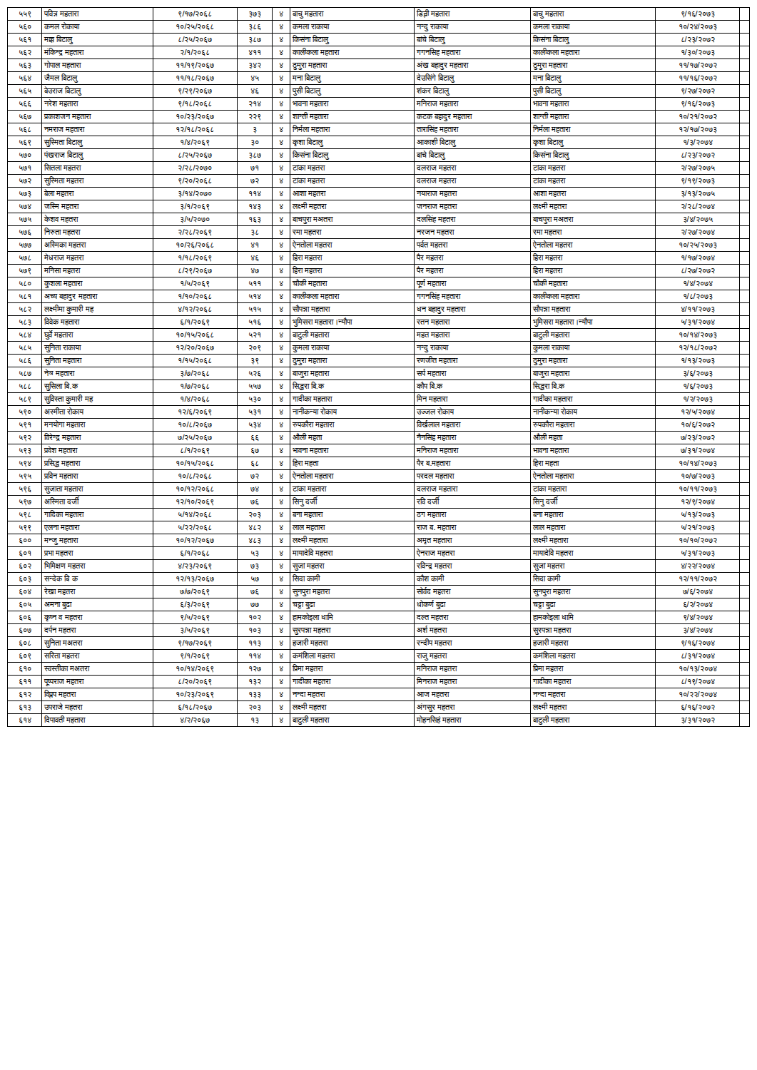| ५५९ | पविन्न महतारा | ९/१७/२०६८ | ३७३ | ४ | बाचु महतारा | डिल्ली महतारा | बाचु महतारा | ९/१६/२०७३ | |
| ५६० | कमल रोकाया | १०/२५/२०६८ | ३८६ | ४ | कमला राकाया | नन्दु राकाया | कमला राकाया | १०/२४/२०७३ | |
| ५६१ | मक्क बिटालु | ८/२५/२०६७ | ३८७ | ४ | किसंना बिटालु | बांचे बिटालु | किसंना बिटालु | ८/२३/२०७२ | |
| ५६२ | मंकिन्द्र महतारा | २/१/२०६८ | ४११ | ४ | कालीकला महतारा | गगनसिह महतारा | कालीकला महतारा | १/३०/२०७३ | |
| ५६३ | गोपाल महतारा | ११/१९/२०६७ | ३४२ | ४ | ठुमुरा महतारा | अंख बहादुर महतारा | ठुमुरा महतारा | ११/१७/२०७२ | |
| ५६४ | जैमल बिटालु | ११/१८/२०६७ | ४५ | ४ | मना बिटालु | देउसिंगे बिटालु | मना बिटालु | ११/१६/२०७२ | |
| ५६५ | बेउराज बिटालु | ९/२९/२०६७ | ४६ | ४ | पुसी बिटालु | शंकर बिटालु | पुसी बिटालु | ९/२७/२०७२ | |
| ५६६ | नरेश महतारा | ९/१८/२०६८ | २१४ | ४ | भावना महतारा | मनिराज महतारा | भावना महतारा | ९/१६/२०७३ | |
| ५६७ | प्रकाशजन महतारा | १०/२३/२०६७ | २२९ | ४ | शान्ती महतारा | कटक बहादुर महतारा | शान्ती महतारा | १०/२१/२०७२ | |
| ५६८ | नमराज महतारा | १२/१८/२०६८ | ३ | ४ | निर्मला महतारा | तारासिंह महतारा | निर्मला महतारा | १२/१७/२०७३ | |
| ५६९ | सुस्मिता बिटालु | १/४/२०६९ | ३० | ४ | कृशा बिटालु | आकाशी बिटालु | कृशा बिटालु | १/३/२०७४ | |
| ५७० | पंखराज बिटालु | ८/२५/२०६७ | ३८७ | ४ | किसंना बिटालु | बांचे बिटालु | किसंना बिटालु | ८/२३/२०७२ | |
| ५७१ | सितला महतरा | २/२८/२०७० | ७१ | ४ | टांका महतरा | दलराज महतरा | टांका महतरा | २/२७/२०७५ | |
| ५७२ | सुस्मिता महतरा | ९/२०/२०६८ | ७२ | ४ | टांका महतरा | दलराज महतरा | टांका महतरा | ९/१९/२०७३ | |
| ५७३ | बेला महतरा | ३/१४/२०७० | ११४ | ४ | आशा महतरा | नयाराज महतरा | आशा महतरा | ३/१३/२०७५ | |
| ५७४ | जस्मि महतरा | ३/१/२०६९ | १४३ | ४ | लक्ष्मी महतरा | जनराज महतरा | लक्ष्मी महतरा | २/२८/२०७४ | |
| ५७५ | केशव महतरा | ३/५/२०७० | १६३ | ४ | बाचपुरा मअतरा | दलसिंह महतरा | बाचपुरा मअतरा | ३/४/२०७५ | |
| ५७६ | निरुता महतरा | २/२८/२०६९ | ३८ | ४ | रमा महतरा | नरजन महतरा | रमा महतरा | २/२७/२०७४ | |
| ५७७ | अस्मिका महतरा | १०/२६/२०६८ | ४१ | ४ | ऐनतोला महतरा | पर्वत महतरा | ऐनतोला महतरा | १०/२५/२०७३ | |
| ५७८ | मेधराज महतरा | १/१८/२०६९ | ४६ | ४ | हिरा महतरा | पैर महतरा | हिरा महतरा | १/१७/२०७४ | |
| ५७९ | मनिसा महतरा | ८/२९/२०६७ | ४७ | ४ | हिरा महतरा | पैर महतरा | हिरा महतरा | ८/२७/२०७२ | |
| ५८० | कुशला महतारा | १/५/२०६९ | ५११ | ४ | चौकी महतारा | पूर्ण महतारा | चौकी महतारा | १/४/२०७४ | |
| ५८१ | अच्य बहादुर महतारा | १/१०/२०६८ | ५१४ | ४ | कालीकला महतारा | गगनसिंह महतारा | कालीकला महतारा | १/८/२०७३ | |
| ५८२ | लक्ष्मीमा कुमारी मह | ४/१२/२०६८ | ५१५ | ४ | सौपन्ना महतारा | धन बहादुर महतारा | सौपन्ना महतारा | ४/११/२०७३ | |
| ५८३ | विवेक महतारा | ६/१/२०६९ | ५१६ | ४ | भुमिसरा महतारा।न्यौपा | रतन महतारा | भुमिसरा महतारा।न्यौपा | ५/३१/२०७४ | |
| ५८४ | घुर्वे महतारा | १०/१५/२०६८ | ५२१ | ४ | बाटुली महतारा | महत महतारा | बाटुली महतारा | १०/१४/२०७३ | |
| ५८५ | सुनिता राकाया | १२/२०/२०६७ | २०९ | ४ | कुमला राकाया | नन्दु राकाया | कुमला राकाया | १२/१८/२०७२ | |
| ५८६ | सुनिता महतारा | १/१५/२०६८ | ३९ | ४ | ठुमुरा महतारा | रणजीत महतारा | ठुमुरा महतारा | १/१३/२०७३ | |
| ५८७ | नेत्र महतारा | ३/७/२०६८ | ५२६ | ४ | बाजुरा महतारा | सर्प महतारा | बाजुरा महतारा | ३/६/२०७३ | |
| ५८८ | सुसिला बि.क | १/७/२०६८ | ५५७ | ४ | सिद्धरा बि.क | कौप बि.क | सिद्धरा बि.क | १/६/२०७३ | |
| ५८९ | सुविस्ता कुमारी मह | १/४/२०६८ | ५३० | ४ | गादीका महतारा | मिन महतारा | गादीका महतारा | १/२/२०७३ | |
| ५९० | अस्मीता रोकाय | १२/६/२०६९ | ५३१ | ४ | नानीकन्या रोकाय | उज्जल रोकाय | नानीकन्या रोकाय | १२/५/२०७४ | |
| ५९१ | मनयोगा महतारा | १०/८/२०६७ | ५३४ | ४ | रुपकौरा महतारा | विर्खलाल महतारा | रुपकौरा महतारा | १०/६/२०७२ | |
| ५९२ | विरेन्द्र महतारा | ७/२५/२०६७ | ६६ | ४ | औली महता | नैनसिंह महतारा | औली महता | ७/२३/२०७२ | |
| ५९३ | प्रवेश महतारा | ८/१/२०६९ | ६७ | ४ | भावना महतारा | मनिराज महतारा | भावना महतारा | ७/३१/२०७४ | |
| ५९४ | प्रसिद्ध महतारा | १०/१५/२०६८ | ६८ | ४ | हिरा महता | पैर ब.महतारा | हिरा महता | १०/१४/२०७३ | |
| ५९५ | प्रविन महतारा | १०/८/२०६८ | ७२ | ४ | ऐनतोला महतारा | परदल महतारा | ऐनतोला महतारा | १०/७/२०७३ | |
| ५९६ | सुजाता महतारा | १०/१२/२०६८ | ७४ | ४ | टांका महतारा | दलराज महतारा | टांका महतारा | १०/११/२०७३ | |
| ५९७ | अस्मिता दर्जी | १२/१०/२०६९ | ७६ | ४ | सिनु दर्जी | रवि दर्जी | सिनु दर्जी | १२/९/२०७४ | |
| ५९८ | गादिका महतारा | ५/१४/२०६८ | २०३ | ४ | बना महतारा | ठग महतारा | बना महतारा | ५/१३/२०७३ | |
| ५९९ | एलना महतारा | ५/२२/२०६८ | ४८२ | ४ | लाल महतारा | राज ब. महतारा | लाल महतारा | ५/२१/२०७३ | |
| ६०० | मन्जु महतारा | १०/१२/२०६७ | ४८३ | ४ | लक्ष्मी महतारा | अमृत महतारा | लक्ष्मी महतारा | १०/१०/२०७२ | |
| ६०१ | प्रभा महतरा | ६/१/२०६८ | ५३ | ४ | मायादेवि महतरा | ऐनराज महतरा | मायादेवि महतरा | ५/३१/२०७३ | |
| ६०२ | भिमिक्षण महतरा | ४/२३/२०६९ | ७३ | ४ | सुजां महतरा | रविन्द्र महतरा | सुजां महतरा | ४/२२/२०७४ | |
| ६०३ | सन्देक बि क | १२/१३/२०६७ | ५७ | ४ | सिदा कामी | कौश कामी | सिदा कामी | १२/११/२०७२ | |
| ६०४ | रेखा महतरा | ७/७/२०६९ | ७६ | ४ | सुनपुरा महतरा | सोर्वद महतरा | सुनपुरा महतरा | ७/६/२०७४ | |
| ६०५ | अमना बुढा | ६/३/२०६९ | ७७ | ४ | चट्टा बुढा | धोकर्ण बुढा | चट्टा बुढा | ६/२/२०७४ | |
| ६०६ | कृष्न व महतरा | ९/५/२०६९ | १०२ | ४ | हामकोइला धामि | दल्त महतरा | हामकोइला धामि | ९/४/२०७४ | |
| ६०७ | दर्पन महतरा | ३/५/२०६९ | १०३ | ४ | सुरपन्ना महतरा | अर्श महतरा | सुरपन्ना महतरा | ३/४/२०७४ | |
| ६०८ | सुनिता मअतरा | ९/१७/२०६९ | ११३ | ४ | हजारी महतरा | रन्दीप महतरा | हजारी महतरा | ९/१६/२०७४ | |
| ६०९ | सरिता महतरा | ९/१/२०६९ | ११४ | ४ | कमंशिला महतरा | राजु महतरा | कमंशिला महतरा | ८/३१/२०७४ | |
| ६१० | स्वस्तीका मअतरा | १०/१४/२०६९ | १२७ | ४ | प्रिमा महतरा | मनिराज महतरा | प्रिमा महतरा | १०/१३/२०७४ | |
| ६११ | पूष्पराज महतरा | ८/२०/२०६९ | १३२ | ४ | गादीका महतरा | मिनराज महतरा | गादीका महतरा | ८/१९/२०७४ | |
| ६१२ | विप्लप महतरा | १०/२३/२०६९ | १३३ | ४ | नन्दा महतरा | आज महतरा | नन्दा महतरा | १०/२२/२०७४ | |
| ६१३ | उपराजे महतरा | ६/१८/२०६७ | २०३ | ४ | लक्ष्मी महतरा | अंगसुर महतरा | लक्ष्मी महतरा | ६/१६/२०७२ | |
| ६१४ | दिपावती महतारा | ४/२/२०६७ | १३ | ४ | बाटुली महतारा | मोहनसिहं महतारा | बाटुली महतारा | ३/३१/२०७२ | |